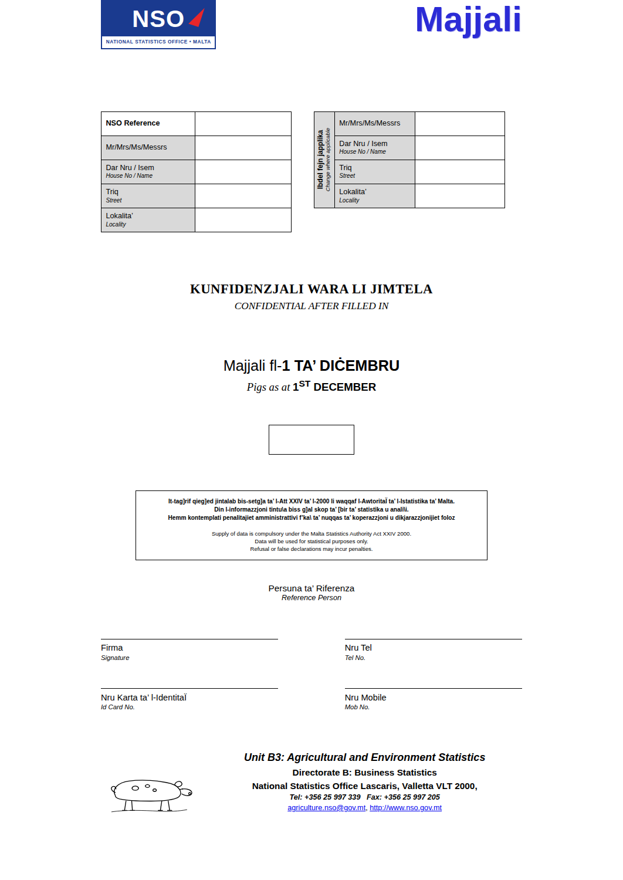NSO
NATIONAL STATISTICS OFFICE • MALTA
Majjali
| NSO Reference | |
| Mr/Mrs/Ms/Messrs | |
| Dar Nru / Isem House No / Name | |
| Triq Street | |
| Lokalita’ Locality | |
Ibdel fejn japplika
Change where applicable
| Mr/Mrs/Ms/Messrs | |
| Dar Nru / Isem House No / Name | |
| Triq Street | |
| Lokalita’ Locality | |
KUNFIDENZJALI WARA LI JIMTELA
CONFIDENTIAL AFTER FILLED IN
Majjali fl-1 TA’ DIĊEMBRU
Pigs as at 1ST DECEMBER
It-tag]rif qieg]ed jintalab bis-setg]a ta’ l-Att XXIV ta’ l-2000 li waqqaf l-AwtoritaÏ ta’ l-Istatistika ta’ Malta.
Din l-informazzjoni tintu\a biss g]al skop ta’ [bir ta’ statistika u anali\i.
Hemm kontemplati penalitajiet amministrattivi f’ka\ ta’ nuqqas ta’ koperazzjoni u dikjarazzjonijiet foloz
Supply of data is compulsory under the Malta Statistics Authority Act XXIV 2000.
Data will be used for statistical purposes only.
Refusal or false declarations may incur penalties.
Persuna ta’ Riferenza
Reference Person
Firma
Signature
Nru Tel
Tel No.
Nru Karta ta’ l-IdentitaÏ
Id Card No.
Nru Mobile
Mob No.
Unit B3: Agricultural and Environment Statistics
Directorate B: Business Statistics
National Statistics Office Lascaris, Valletta VLT 2000,
Tel: +356 25 997 339 Fax: +356 25 997 205
agriculture.nso@gov.mt, http://www.nso.gov.mt